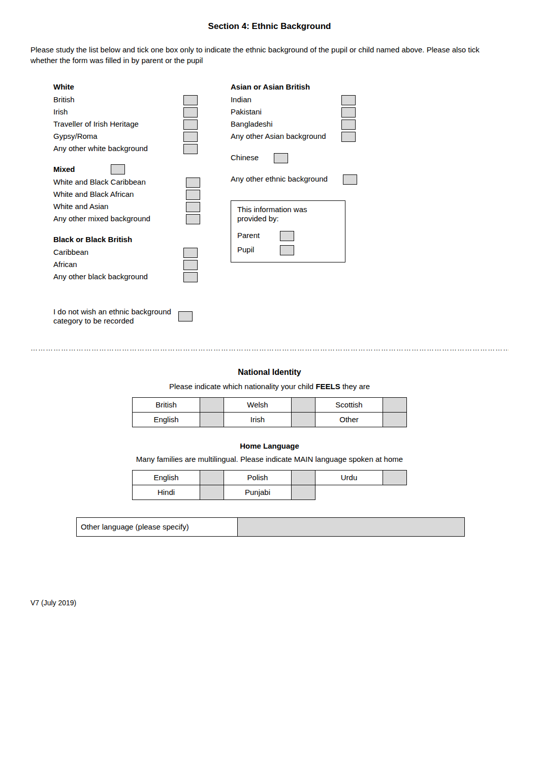Section 4: Ethnic Background
Please study the list below and tick one box only to indicate the ethnic background of the pupil or child named above. Please also tick whether the form was filled in by parent or the pupil
White
| British | |
| Irish | |
| Traveller of Irish Heritage | |
| Gypsy/Roma | |
| Any other white background | |
Mixed
| White and Black Caribbean | |
| White and Black African | |
| White and Asian | |
| Any other mixed background | |
Black or Black British
| Caribbean | |
| African | |
| Any other black background | |
Asian or Asian British
| Indian | |
| Pakistani | |
| Bangladeshi | |
| Any other Asian background | |
| Chinese | |
| Any other ethnic background | |
This information was
provided by:
| Parent | |
| Pupil | |
I do not wish an ethnic background
category to be recorded
……………………………………………………………………………………………………………………………………………………………………………………………….
National Identity
Please indicate which nationality your child FEELS they are
| British | | Welsh | | Scottish | |
| English | | Irish | | Other | |
Home Language
Many families are multilingual. Please indicate MAIN language spoken at home
| English | | Polish | | Urdu | |
| Hindi | | Punjabi | | | |
| Other language (please specify) | |
V7 (July 2019)